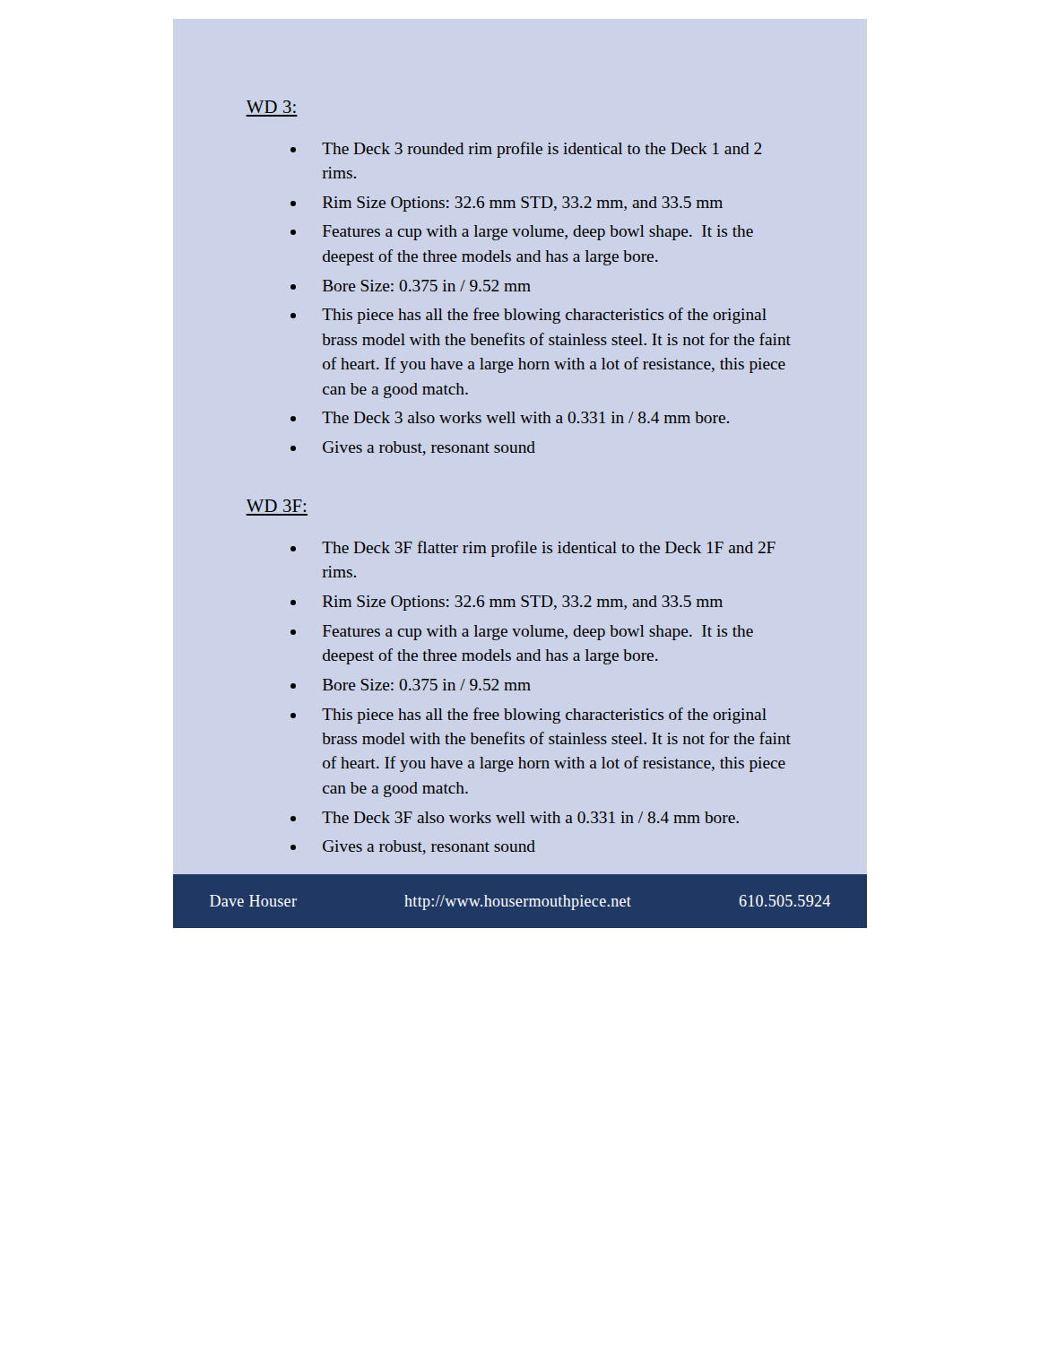WD 3:
The Deck 3 rounded rim profile is identical to the Deck 1 and 2 rims.
Rim Size Options: 32.6 mm STD, 33.2 mm, and 33.5 mm
Features a cup with a large volume, deep bowl shape. It is the deepest of the three models and has a large bore.
Bore Size: 0.375 in / 9.52 mm
This piece has all the free blowing characteristics of the original brass model with the benefits of stainless steel. It is not for the faint of heart. If you have a large horn with a lot of resistance, this piece can be a good match.
The Deck 3 also works well with a 0.331 in / 8.4 mm bore.
Gives a robust, resonant sound
WD 3F:
The Deck 3F flatter rim profile is identical to the Deck 1F and 2F rims.
Rim Size Options: 32.6 mm STD, 33.2 mm, and 33.5 mm
Features a cup with a large volume, deep bowl shape. It is the deepest of the three models and has a large bore.
Bore Size: 0.375 in / 9.52 mm
This piece has all the free blowing characteristics of the original brass model with the benefits of stainless steel. It is not for the faint of heart. If you have a large horn with a lot of resistance, this piece can be a good match.
The Deck 3F also works well with a 0.331 in / 8.4 mm bore.
Gives a robust, resonant sound
Dave Houser http://www.housermouthpiece.net 610.505.5924